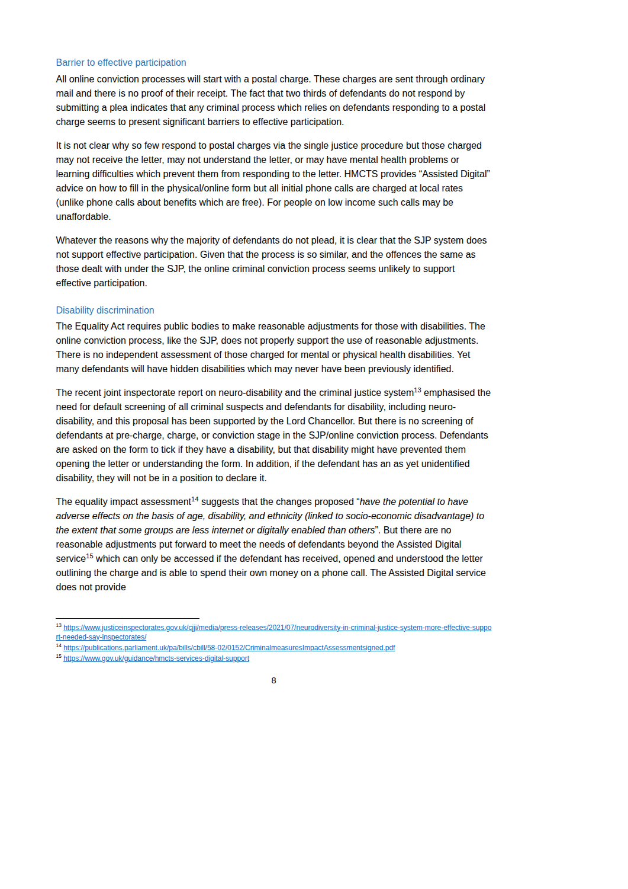Barrier to effective participation
All online conviction processes will start with a postal charge. These charges are sent through ordinary mail and there is no proof of their receipt. The fact that two thirds of defendants do not respond by submitting a plea indicates that any criminal process which relies on defendants responding to a postal charge seems to present significant barriers to effective participation.
It is not clear why so few respond to postal charges via the single justice procedure but those charged may not receive the letter, may not understand the letter, or may have mental health problems or learning difficulties which prevent them from responding to the letter. HMCTS provides “Assisted Digital” advice on how to fill in the physical/online form but all initial phone calls are charged at local rates (unlike phone calls about benefits which are free). For people on low income such calls may be unaffordable.
Whatever the reasons why the majority of defendants do not plead, it is clear that the SJP system does not support effective participation. Given that the process is so similar, and the offences the same as those dealt with under the SJP, the online criminal conviction process seems unlikely to support effective participation.
Disability discrimination
The Equality Act requires public bodies to make reasonable adjustments for those with disabilities. The online conviction process, like the SJP, does not properly support the use of reasonable adjustments. There is no independent assessment of those charged for mental or physical health disabilities. Yet many defendants will have hidden disabilities which may never have been previously identified.
The recent joint inspectorate report on neuro-disability and the criminal justice system13 emphasised the need for default screening of all criminal suspects and defendants for disability, including neuro-disability, and this proposal has been supported by the Lord Chancellor. But there is no screening of defendants at pre-charge, charge, or conviction stage in the SJP/online conviction process. Defendants are asked on the form to tick if they have a disability, but that disability might have prevented them opening the letter or understanding the form. In addition, if the defendant has an as yet unidentified disability, they will not be in a position to declare it.
The equality impact assessment14 suggests that the changes proposed “have the potential to have adverse effects on the basis of age, disability, and ethnicity (linked to socio-economic disadvantage) to the extent that some groups are less internet or digitally enabled than others”. But there are no reasonable adjustments put forward to meet the needs of defendants beyond the Assisted Digital service15 which can only be accessed if the defendant has received, opened and understood the letter outlining the charge and is able to spend their own money on a phone call. The Assisted Digital service does not provide
13 https://www.justiceinspectorates.gov.uk/cjji/media/press-releases/2021/07/neurodiversity-in-criminal-justice-system-more-effective-support-needed-say-inspectorates/
14 https://publications.parliament.uk/pa/bills/cbill/58-02/0152/CriminalmeasuresImpactAssessmentsigned.pdf
15 https://www.gov.uk/guidance/hmcts-services-digital-support
8